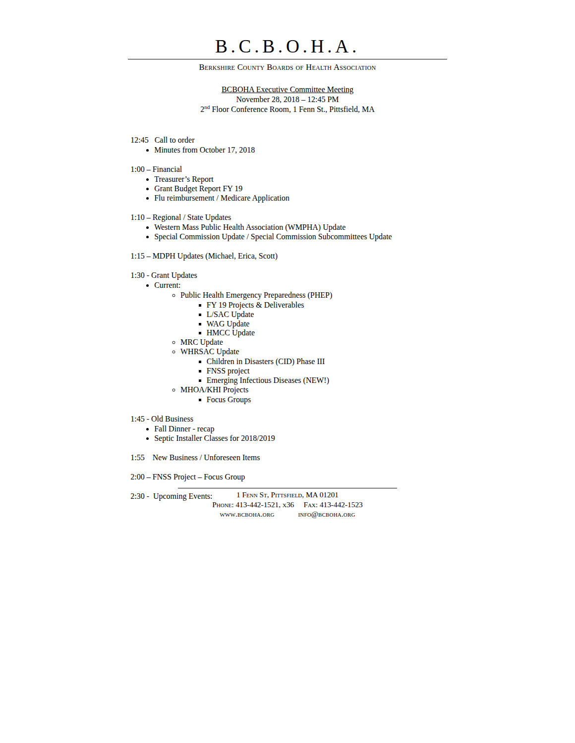B.C.B.O.H.A.
Berkshire County Boards of Health Association
BCBOHA Executive Committee Meeting
November 28, 2018 – 12:45 PM
2nd Floor Conference Room, 1 Fenn St., Pittsfield, MA
12:45 Call to order
Minutes from October 17, 2018
1:00 – Financial
Treasurer’s Report
Grant Budget Report FY 19
Flu reimbursement / Medicare Application
1:10 – Regional / State Updates
Western Mass Public Health Association (WMPHA) Update
Special Commission Update / Special Commission Subcommittees Update
1:15 – MDPH Updates (Michael, Erica, Scott)
1:30 - Grant Updates
Current:
Public Health Emergency Preparedness (PHEP)
FY 19 Projects & Deliverables
L/SAC Update
WAG Update
HMCC Update
MRC Update
WHRSAC Update
Children in Disasters (CID) Phase III
FNSS project
Emerging Infectious Diseases (NEW!)
MHOA/KHI Projects
Focus Groups
1:45 - Old Business
Fall Dinner - recap
Septic Installer Classes for 2018/2019
1:55 New Business / Unforeseen Items
2:00 – FNSS Project – Focus Group
2:30 - Upcoming Events:
1 Fenn St, Pittsfield, MA 01201
Phone: 413-442-1521, x36 Fax: 413-442-1523
www.bcboha.org info@bcboha.org